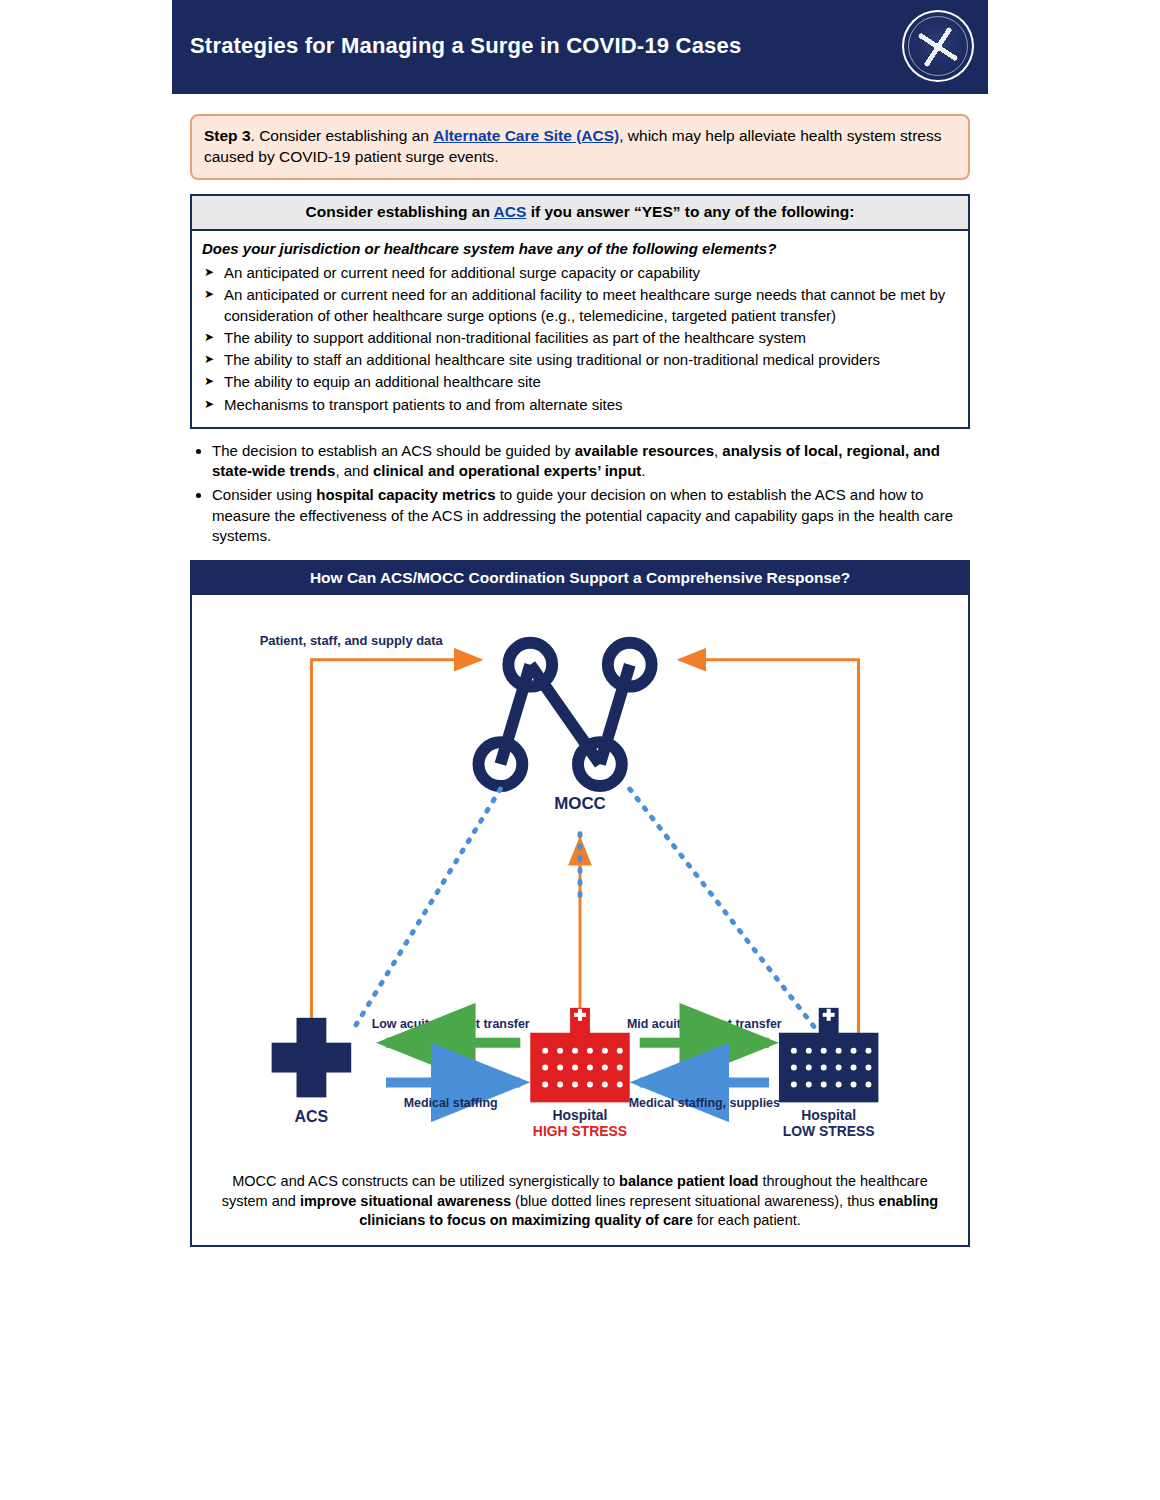Strategies for Managing a Surge in COVID-19 Cases
Step 3. Consider establishing an Alternate Care Site (ACS), which may help alleviate health system stress caused by COVID-19 patient surge events.
Consider establishing an ACS if you answer “YES” to any of the following:
Does your jurisdiction or healthcare system have any of the following elements?
An anticipated or current need for additional surge capacity or capability
An anticipated or current need for an additional facility to meet healthcare surge needs that cannot be met by consideration of other healthcare surge options (e.g., telemedicine, targeted patient transfer)
The ability to support additional non-traditional facilities as part of the healthcare system
The ability to staff an additional healthcare site using traditional or non-traditional medical providers
The ability to equip an additional healthcare site
Mechanisms to transport patients to and from alternate sites
The decision to establish an ACS should be guided by available resources, analysis of local, regional, and state-wide trends, and clinical and operational experts’ input.
Consider using hospital capacity metrics to guide your decision on when to establish the ACS and how to measure the effectiveness of the ACS in addressing the potential capacity and capability gaps in the health care systems.
How Can ACS/MOCC Coordination Support a Comprehensive Response?
MOCC Patient, staff, and supply data ACS Hospital HIGH STRESS Hospital LOW STRESS Low acuity patient transfer Medical staffing Mid acuity patient transfer Medical staffing, supplies
MOCC and ACS constructs can be utilized synergistically to balance patient load throughout the healthcare system and improve situational awareness (blue dotted lines represent situational awareness), thus enabling clinicians to focus on maximizing quality of care for each patient.